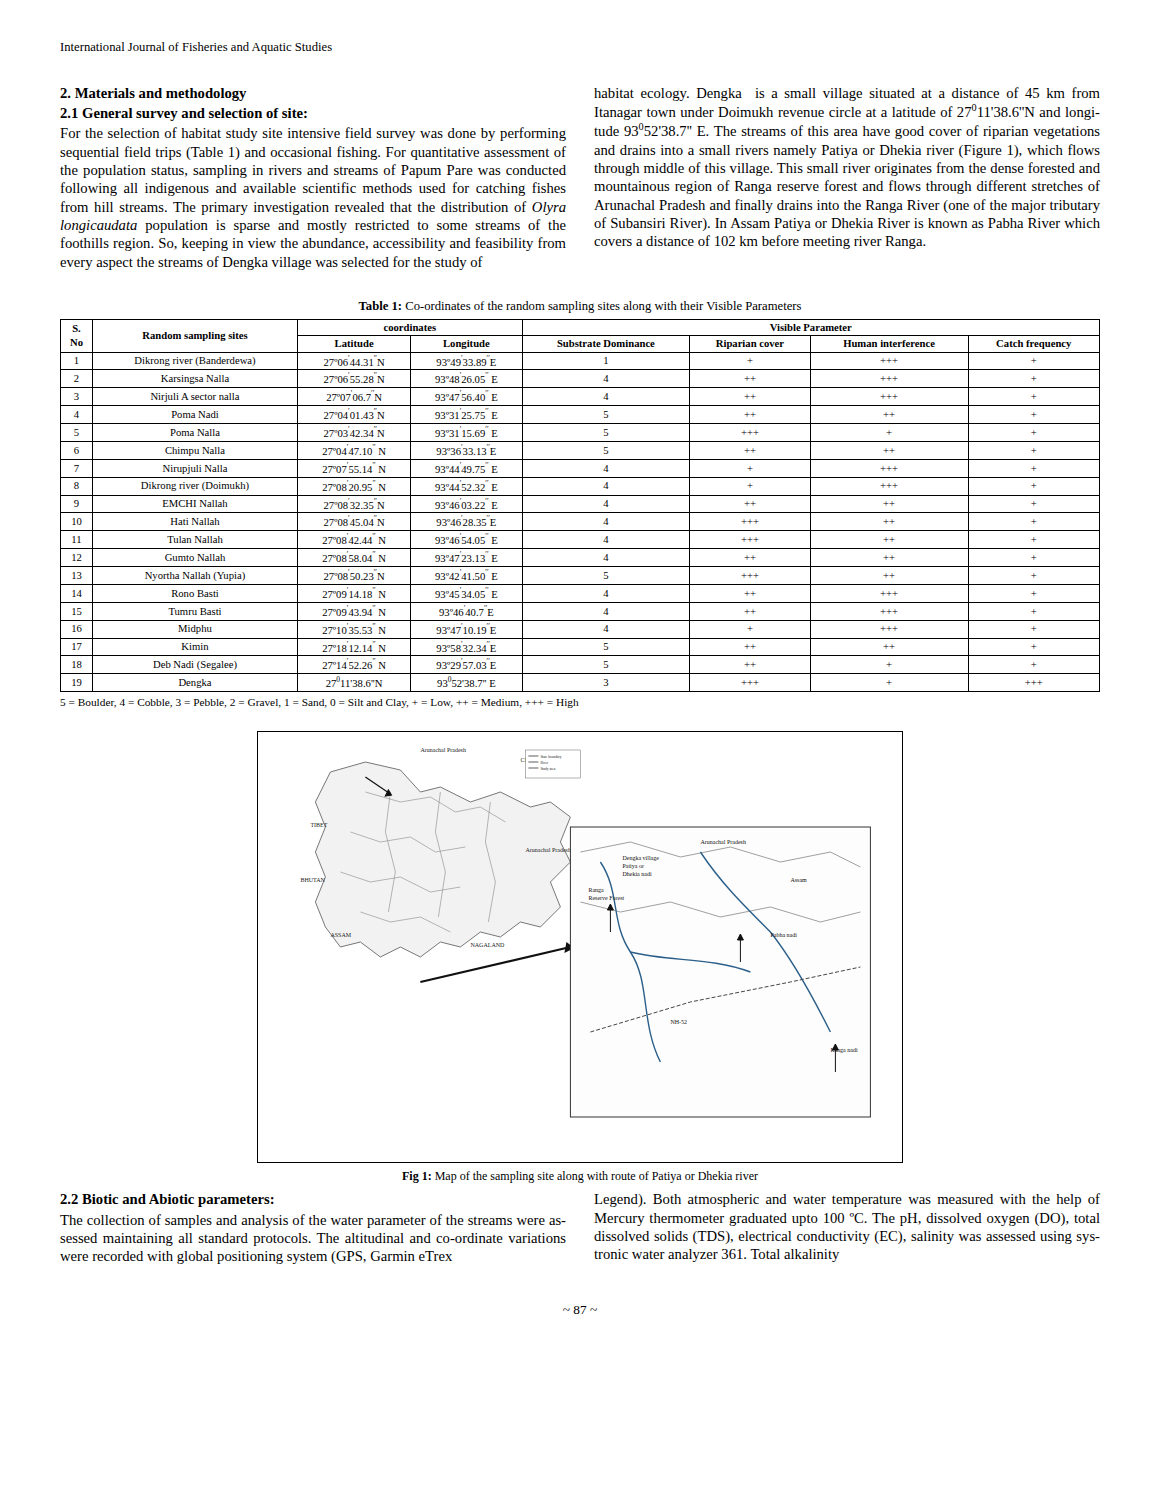International Journal of Fisheries and Aquatic Studies
2. Materials and methodology
2.1 General survey and selection of site:
For the selection of habitat study site intensive field survey was done by performing sequential field trips (Table 1) and occasional fishing. For quantitative assessment of the population status, sampling in rivers and streams of Papum Pare was conducted following all indigenous and available scientific methods used for catching fishes from hill streams. The primary investigation revealed that the distribution of Olyra longicaudata population is sparse and mostly restricted to some streams of the foothills region. So, keeping in view the abundance, accessibility and feasibility from every aspect the streams of Dengka village was selected for the study of
habitat ecology. Dengka is a small village situated at a distance of 45 km from Itanagar town under Doimukh revenue circle at a latitude of 27011'38.6''N and longitude 93052'38.7'' E. The streams of this area have good cover of riparian vegetations and drains into a small rivers namely Patiya or Dhekia river (Figure 1), which flows through middle of this village. This small river originates from the dense forested and mountainous region of Ranga reserve forest and flows through different stretches of Arunachal Pradesh and finally drains into the Ranga River (one of the major tributary of Subansiri River). In Assam Patiya or Dhekia River is known as Pabha River which covers a distance of 102 km before meeting river Ranga.
Table 1: Co-ordinates of the random sampling sites along with their Visible Parameters
| S. No | Random sampling sites | coordinates | Visible Parameter |
| --- | --- | --- | --- |
| Latitude | Longitude | Substrate Dominance | Riparian cover | Human interference | Catch frequency |
| 1 | Dikrong river (Banderdewa) | 27º06 ′ 44.31 ′′ N | 93º49 ′ 33.89 ′′ E | 1 | + | +++ | + |
| 2 | Karsingsa Nalla | 27º06 ′ 55.28 ′′ N | 93º48 ′ 26.05 ′′ E | 4 | ++ | +++ | + |
| 3 | Nirjuli A sector nalla | 27º07 ′ 06.7 ′′ N | 93º47 ′ 56.40 ′′ E | 4 | ++ | +++ | + |
| 4 | Poma Nadi | 27º04 ′ 01.43 ′′ N | 93º31 ′ 25.75 ′′ E | 5 | ++ | ++ | + |
| 5 | Poma Nalla | 27º03 ′ 42.34 ′′ N | 93º31 ′ 15.69 ′′ E | 5 | +++ | + | + |
| 6 | Chimpu Nalla | 27º04 ′ 47.10 ′′ N | 93º36 ′ 33.13 ′′ E | 5 | ++ | ++ | + |
| 7 | Nirupjuli Nalla | 27º07 ′ 55.14 ′′ N | 93º44 ′ 49.75 ′′ E | 4 | + | +++ | + |
| 8 | Dikrong river (Doimukh) | 27º08 ′ 20.95 ′′ N | 93º44 ′ 52.32 ′′ E | 4 | + | +++ | + |
| 9 | EMCHI Nallah | 27º08 ′ 32.35 ′′ N | 93º46 ′ 03.22 ′′ E | 4 | ++ | ++ | + |
| 10 | Hati Nallah | 27º08 ′ 45.04 ′′ N | 93º46 ′ 28.35 ′′ E | 4 | +++ | ++ | + |
| 11 | Tulan Nallah | 27º08 ′ 42.44 ′′ N | 93º46 ′ 54.05 ′′ E | 4 | +++ | ++ | + |
| 12 | Gumto Nallah | 27º08 ′ 58.04 ′′ N | 93º47 ′ 23.13 ′′ E | 4 | ++ | ++ | + |
| 13 | Nyortha Nallah (Yupia) | 27º08 ′ 50.23 ′′ N | 93º42 ′ 41.50 ′′ E | 5 | +++ | ++ | + |
| 14 | Rono Basti | 27º09 ′ 14.18 ′′ N | 93º45 ′ 34.05 ′′ E | 4 | ++ | +++ | + |
| 15 | Tumru Basti | 27º09 ′ 43.94 ′′ N | 93º46 ′ 40.7 ′′ E | 4 | ++ | +++ | + |
| 16 | Midphu | 27º10 ′ 35.53 ′′ N | 93º47 ′ 10.19 ′′ E | 4 | + | +++ | + |
| 17 | Kimin | 27º18 ′ 12.14 ′′ N | 93º58 ′ 32.34 ′′ E | 5 | ++ | ++ | + |
| 18 | Deb Nadi (Segalee) | 27º14 ′ 52.26 ′′ N | 93º29 ′ 57.03 ′′ E | 5 | ++ | + | + |
| 19 | Dengka | 27 0 11'38.6''N | 93 0 52'38.7'' E | 3 | +++ | + | +++ |
5 = Boulder, 4 = Cobble, 3 = Pebble, 2 = Gravel, 1 = Sand, 0 = Silt and Clay, + = Low, ++ = Medium, +++ = High
CHINA TIBET BHUTAN ASSAM NAGALAND Arunachal Pradesh Arunachal Pradesh State boundary River Study area Arunachal Pradesh Assam Ranga Reserve Forest Dengka village Patiya or Dhekia nadi Pabha nadi Ranga nadi NH-52
Fig 1: Map of the sampling site along with route of Patiya or Dhekia river
2.2 Biotic and Abiotic parameters:
The collection of samples and analysis of the water parameter of the streams were assessed maintaining all standard protocols. The altitudinal and co-ordinate variations were recorded with global positioning system (GPS, Garmin eTrex
Legend). Both atmospheric and water temperature was measured with the help of Mercury thermometer graduated upto 100 ºC. The pH, dissolved oxygen (DO), total dissolved solids (TDS), electrical conductivity (EC), salinity was assessed using systronic water analyzer 361. Total alkalinity
~ 87 ~